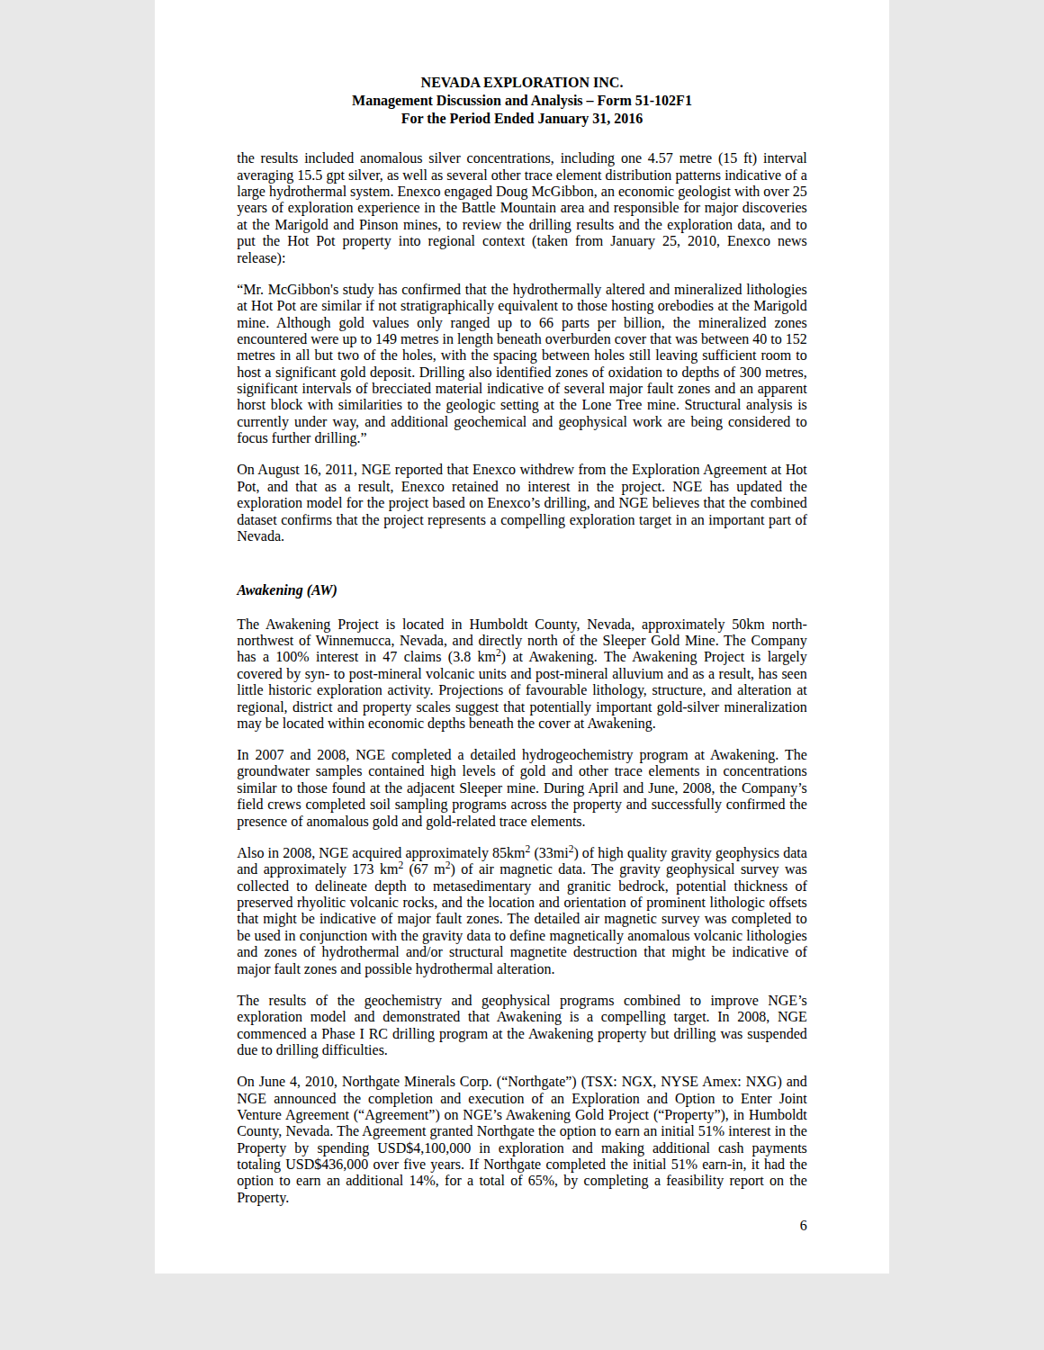NEVADA EXPLORATION INC.
Management Discussion and Analysis – Form 51-102F1
For the Period Ended January 31, 2016
the results included anomalous silver concentrations, including one 4.57 metre (15 ft) interval averaging 15.5 gpt silver, as well as several other trace element distribution patterns indicative of a large hydrothermal system. Enexco engaged Doug McGibbon, an economic geologist with over 25 years of exploration experience in the Battle Mountain area and responsible for major discoveries at the Marigold and Pinson mines, to review the drilling results and the exploration data, and to put the Hot Pot property into regional context (taken from January 25, 2010, Enexco news release):
“Mr. McGibbon's study has confirmed that the hydrothermally altered and mineralized lithologies at Hot Pot are similar if not stratigraphically equivalent to those hosting orebodies at the Marigold mine. Although gold values only ranged up to 66 parts per billion, the mineralized zones encountered were up to 149 metres in length beneath overburden cover that was between 40 to 152 metres in all but two of the holes, with the spacing between holes still leaving sufficient room to host a significant gold deposit. Drilling also identified zones of oxidation to depths of 300 metres, significant intervals of brecciated material indicative of several major fault zones and an apparent horst block with similarities to the geologic setting at the Lone Tree mine. Structural analysis is currently under way, and additional geochemical and geophysical work are being considered to focus further drilling.”
On August 16, 2011, NGE reported that Enexco withdrew from the Exploration Agreement at Hot Pot, and that as a result, Enexco retained no interest in the project. NGE has updated the exploration model for the project based on Enexco’s drilling, and NGE believes that the combined dataset confirms that the project represents a compelling exploration target in an important part of Nevada.
Awakening (AW)
The Awakening Project is located in Humboldt County, Nevada, approximately 50km north-northwest of Winnemucca, Nevada, and directly north of the Sleeper Gold Mine. The Company has a 100% interest in 47 claims (3.8 km2) at Awakening. The Awakening Project is largely covered by syn- to post-mineral volcanic units and post-mineral alluvium and as a result, has seen little historic exploration activity. Projections of favourable lithology, structure, and alteration at regional, district and property scales suggest that potentially important gold-silver mineralization may be located within economic depths beneath the cover at Awakening.
In 2007 and 2008, NGE completed a detailed hydrogeochemistry program at Awakening. The groundwater samples contained high levels of gold and other trace elements in concentrations similar to those found at the adjacent Sleeper mine. During April and June, 2008, the Company’s field crews completed soil sampling programs across the property and successfully confirmed the presence of anomalous gold and gold-related trace elements.
Also in 2008, NGE acquired approximately 85km2 (33mi2) of high quality gravity geophysics data and approximately 173 km2 (67 m2) of air magnetic data. The gravity geophysical survey was collected to delineate depth to metasedimentary and granitic bedrock, potential thickness of preserved rhyolitic volcanic rocks, and the location and orientation of prominent lithologic offsets that might be indicative of major fault zones. The detailed air magnetic survey was completed to be used in conjunction with the gravity data to define magnetically anomalous volcanic lithologies and zones of hydrothermal and/or structural magnetite destruction that might be indicative of major fault zones and possible hydrothermal alteration.
The results of the geochemistry and geophysical programs combined to improve NGE’s exploration model and demonstrated that Awakening is a compelling target. In 2008, NGE commenced a Phase I RC drilling program at the Awakening property but drilling was suspended due to drilling difficulties.
On June 4, 2010, Northgate Minerals Corp. (“Northgate”) (TSX: NGX, NYSE Amex: NXG) and NGE announced the completion and execution of an Exploration and Option to Enter Joint Venture Agreement (“Agreement”) on NGE’s Awakening Gold Project (“Property”), in Humboldt County, Nevada. The Agreement granted Northgate the option to earn an initial 51% interest in the Property by spending USD$4,100,000 in exploration and making additional cash payments totaling USD$436,000 over five years. If Northgate completed the initial 51% earn-in, it had the option to earn an additional 14%, for a total of 65%, by completing a feasibility report on the Property.
6